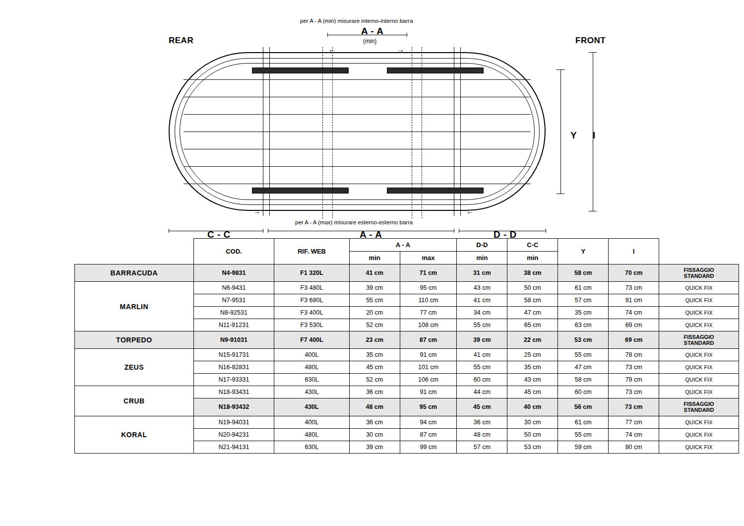REAR
FRONT
per A - A (min) misurare interno-interno barra
A - A
(min)
←
→
Y
I
→
←
per A - A (max) misurare esterno-esterno barra
C - C
A - A
D - D
| | COD. | RIF. WEB | A - A | D-D | C-C | Y | I | |
| --- | --- | --- | --- | --- | --- | --- | --- | --- |
| min | max | min | min |
| BARRACUDA | N4-9831 | F1 320L | 41 cm | 71 cm | 31 cm | 38 cm | 58 cm | 70 cm | FISSAGGIO STANDARD |
| MARLIN | N6-9431 | F3 480L | 39 cm | 95 cm | 43 cm | 50 cm | 61 cm | 73 cm | QUICK FIX |
| N7-9531 | F3 680L | 55 cm | 110 cm | 41 cm | 58 cm | 57 cm | 91 cm | QUICK FIX |
| N8-92531 | F3 400L | 20 cm | 77 cm | 34 cm | 47 cm | 35 cm | 74 cm | QUICK FIX |
| N11-91231 | F3 530L | 52 cm | 108 cm | 55 cm | 65 cm | 63 cm | 69 cm | QUICK FIX |
| TORPEDO | N9-91031 | F7 400L | 23 cm | 87 cm | 39 cm | 22 cm | 53 cm | 69 cm | FISSAGGIO STANDARD |
| ZEUS | N15-91731 | 400L | 35 cm | 91 cm | 41 cm | 25 cm | 55 cm | 78 cm | QUICK FIX |
| N16-82831 | 480L | 45 cm | 101 cm | 55 cm | 35 cm | 47 cm | 73 cm | QUICK FIX |
| N17-93331 | 630L | 52 cm | 106 cm | 60 cm | 43 cm | 58 cm | 79 cm | QUICK FIX |
| CRUB | N18-93431 | 430L | 36 cm | 91 cm | 44 cm | 45 cm | 60 cm | 73 cm | QUICK FIX |
| N18-93432 | 430L | 48 cm | 95 cm | 45 cm | 40 cm | 56 cm | 73 cm | FISSAGGIO STANDARD |
| KORAL | N19-94031 | 400L | 36 cm | 94 cm | 36 cm | 30 cm | 61 cm | 77 cm | QUICK FIX |
| N20-94231 | 480L | 30 cm | 87 cm | 48 cm | 50 cm | 55 cm | 74 cm | QUICK FIX |
| N21-94131 | 630L | 39 cm | 99 cm | 57 cm | 53 cm | 59 cm | 80 cm | QUICK FIX |